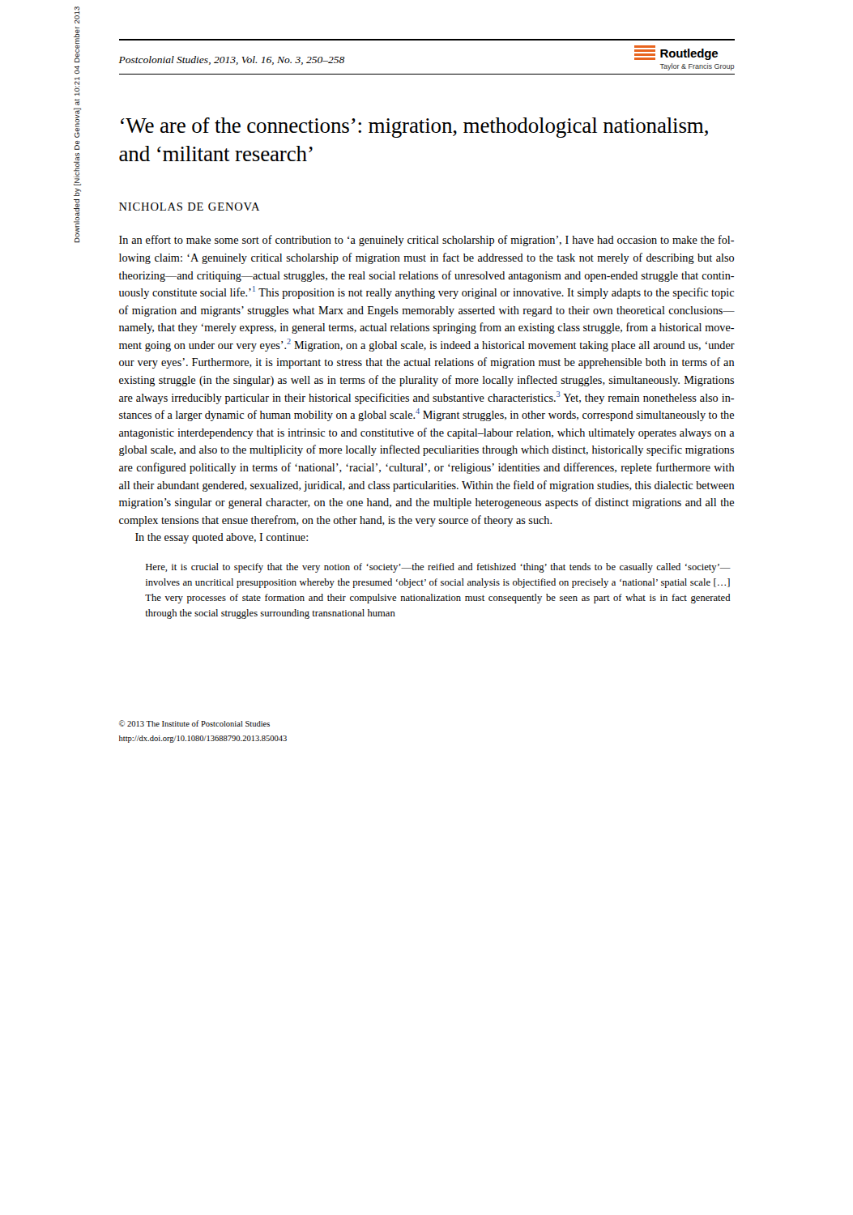Downloaded by [Nicholas De Genova] at 10:21 04 December 2013
Postcolonial Studies, 2013, Vol. 16, No. 3, 250–258
Routledge
Taylor & Francis Group
‘We are of the connections’: migration, methodological nationalism, and ‘militant research’
NICHOLAS DE GENOVA
In an effort to make some sort of contribution to ‘a genuinely critical scholarship of migration’, I have had occasion to make the following claim: ‘A genuinely critical scholarship of migration must in fact be addressed to the task not merely of describing but also theorizing—and critiquing—actual struggles, the real social relations of unresolved antagonism and open-ended struggle that continuously constitute social life.’1 This proposition is not really anything very original or innovative. It simply adapts to the specific topic of migration and migrants’ struggles what Marx and Engels memorably asserted with regard to their own theoretical conclusions—namely, that they ‘merely express, in general terms, actual relations springing from an existing class struggle, from a historical movement going on under our very eyes’.2 Migration, on a global scale, is indeed a historical movement taking place all around us, ‘under our very eyes’. Furthermore, it is important to stress that the actual relations of migration must be apprehensible both in terms of an existing struggle (in the singular) as well as in terms of the plurality of more locally inflected struggles, simultaneously. Migrations are always irreducibly particular in their historical specificities and substantive characteristics.3 Yet, they remain nonetheless also instances of a larger dynamic of human mobility on a global scale.4 Migrant struggles, in other words, correspond simultaneously to the antagonistic interdependency that is intrinsic to and constitutive of the capital–labour relation, which ultimately operates always on a global scale, and also to the multiplicity of more locally inflected peculiarities through which distinct, historically specific migrations are configured politically in terms of ‘national’, ‘racial’, ‘cultural’, or ‘religious’ identities and differences, replete furthermore with all their abundant gendered, sexualized, juridical, and class particularities. Within the field of migration studies, this dialectic between migration’s singular or general character, on the one hand, and the multiple heterogeneous aspects of distinct migrations and all the complex tensions that ensue therefrom, on the other hand, is the very source of theory as such.
In the essay quoted above, I continue:
Here, it is crucial to specify that the very notion of ‘society’—the reified and fetishized ‘thing’ that tends to be casually called ‘society’—involves an uncritical presupposition whereby the presumed ‘object’ of social analysis is objectified on precisely a ‘national’ spatial scale […] The very processes of state formation and their compulsive nationalization must consequently be seen as part of what is in fact generated through the social struggles surrounding transnational human
© 2013 The Institute of Postcolonial Studies
http://dx.doi.org/10.1080/13688790.2013.850043